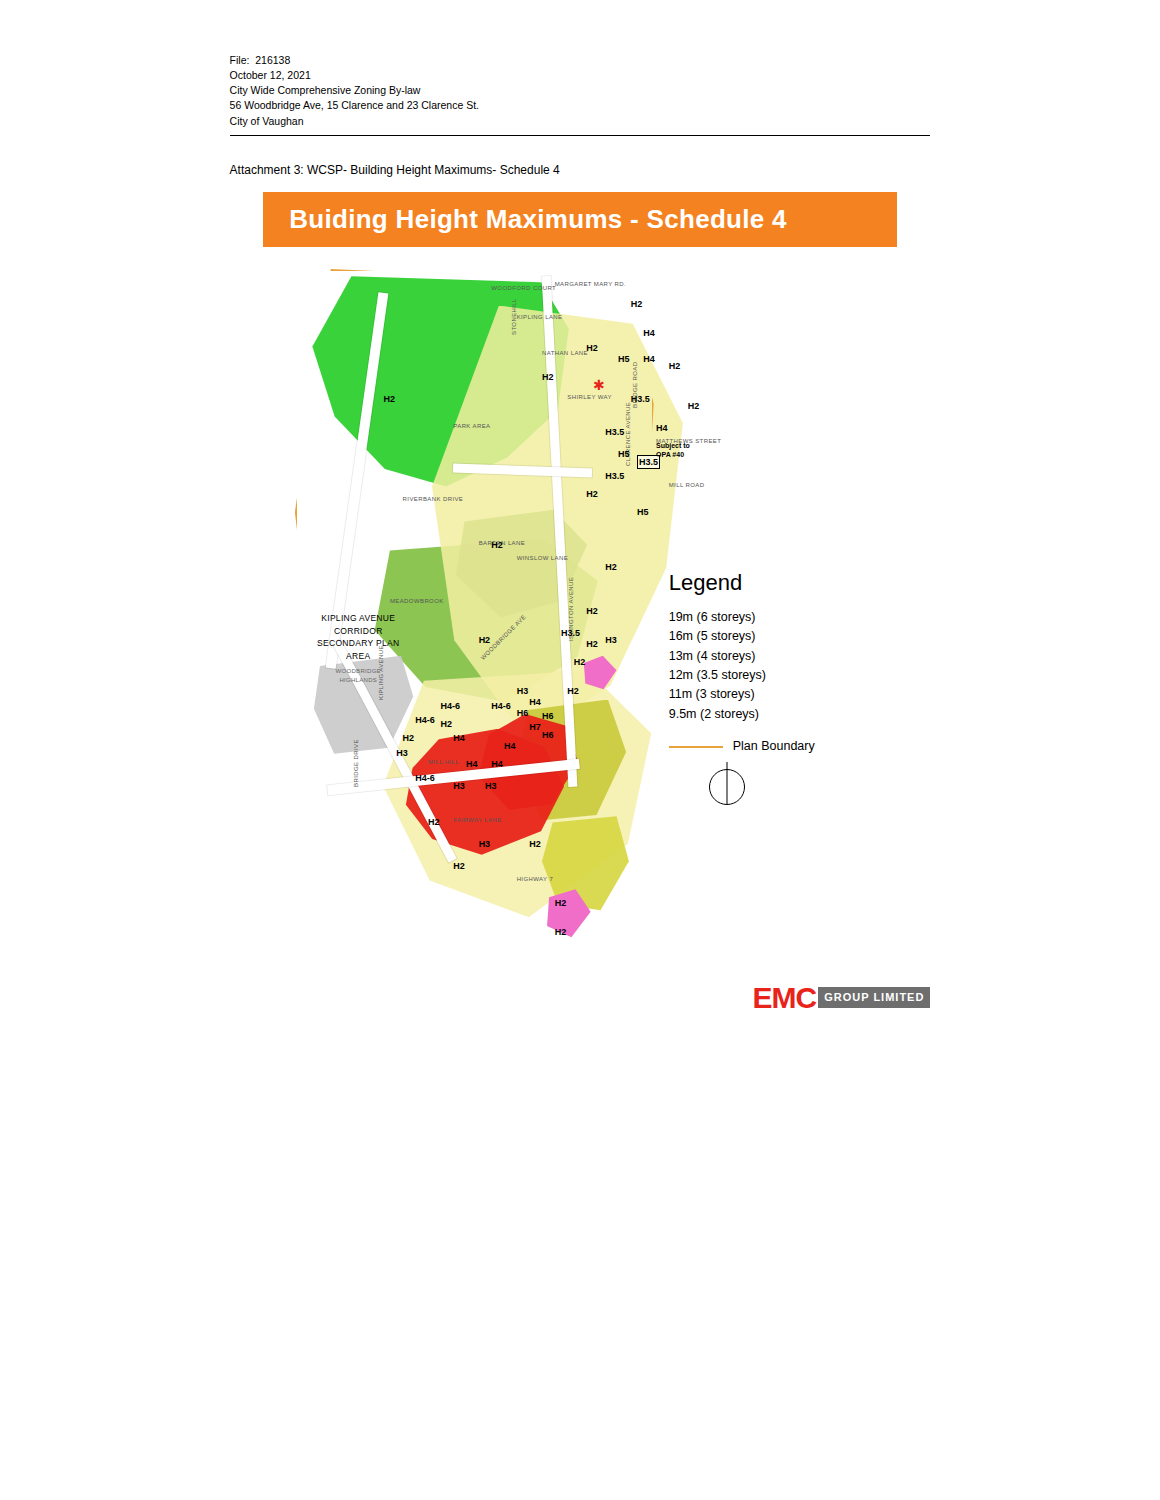File: 216138
October 12, 2021
City Wide Comprehensive Zoning By-law
56 Woodbridge Ave, 15 Clarence and 23 Clarence St.
City of Vaughan
Attachment 3: WCSP- Building Height Maximums- Schedule 4
Buiding Height Maximums - Schedule 4
WOODFORD COURT
MARGARET MARY RD.
KIPLING LANE
STONEHILL
NATHAN LANE
SHIRLEY WAY
BRIDGE ROAD
MATTHEWS STREET
CLARENCE AVENUE
MILL ROAD
PARK AREA
RIVERBANK DRIVE
BARTON LANE
WINSLOW LANE
MEADOWBROOK
WOODBRIDGE AVE
ISLINGTON AVENUE
KIPLING AVENUE
MILL HILL
FAIRWAY LANE
HIGHWAY 7
BRIDGE DRIVE
H2
H4
H5
H4
H2
H2
H2
H2
H3.5
H2
H3.5
H4
Subject to
OPA #40
H5
H3.5
H3.5
H2
H5
H2
H2
H2
H3.5
H2
H3
H2
H2
H2
H3
H4
H4-6
H4-6
H6
H6
H4-6
H2
H7
H2
H4
H6
H4
H3
H4
H4
H4-6
H3
H3
H2
H3
H2
H2
H2
H2
✱
KIPLING AVENUE
CORRIDOR
SECONDARY PLAN
AREA
WOODBRIDGE
HIGHLANDS
Legend
19m (6 storeys)
16m (5 storeys)
13m (4 storeys)
12m (3.5 storeys)
11m (3 storeys)
9.5m (2 storeys)
Plan Boundary
EMC GROUP LIMITED